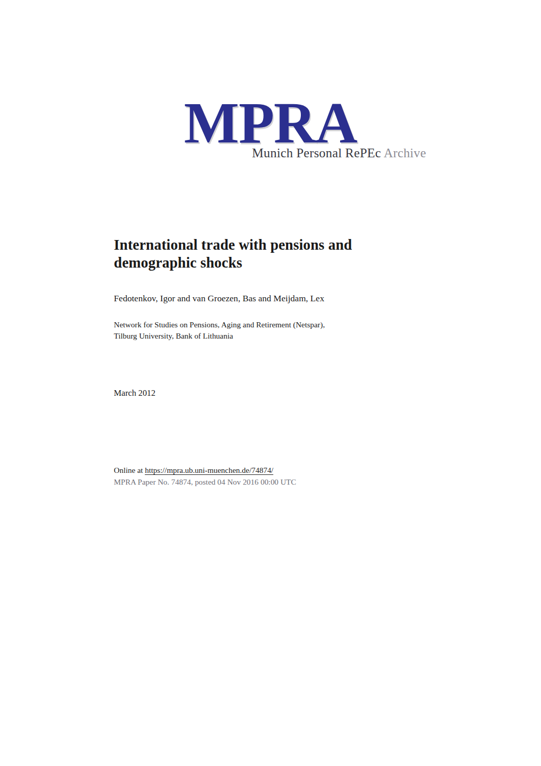MPRA
Munich Personal RePEc Archive
International trade with pensions and
demographic shocks
Fedotenkov, Igor and van Groezen, Bas and Meijdam, Lex
Network for Studies on Pensions, Aging and Retirement (Netspar),
Tilburg University, Bank of Lithuania
March 2012
Online at https://mpra.ub.uni-muenchen.de/74874/
MPRA Paper No. 74874, posted 04 Nov 2016 00:00 UTC